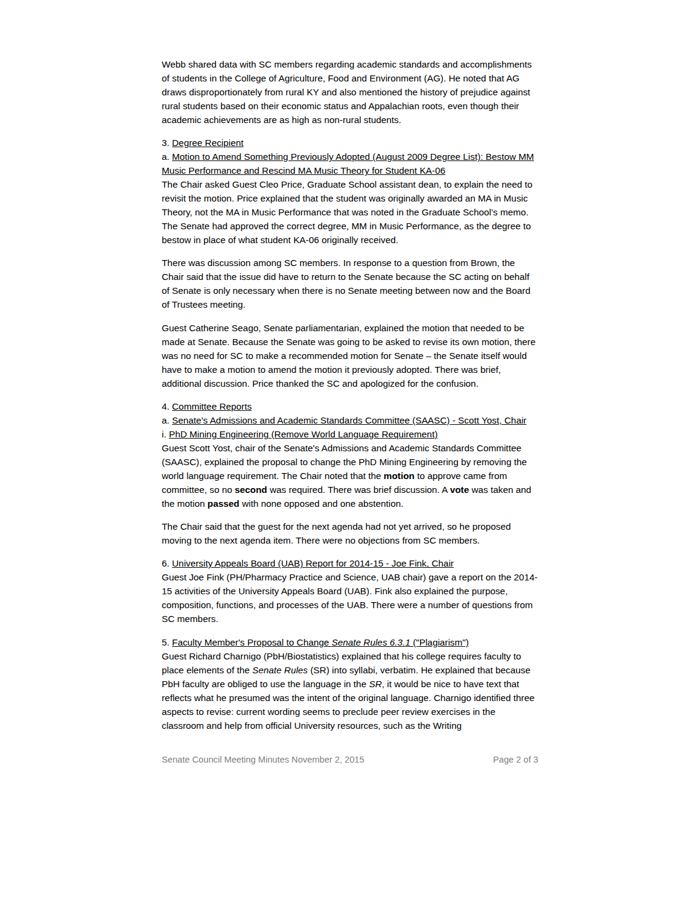Webb shared data with SC members regarding academic standards and accomplishments of students in the College of Agriculture, Food and Environment (AG). He noted that AG draws disproportionately from rural KY and also mentioned the history of prejudice against rural students based on their economic status and Appalachian roots, even though their academic achievements are as high as non-rural students.
3. Degree Recipient
a. Motion to Amend Something Previously Adopted (August 2009 Degree List): Bestow MM Music Performance and Rescind MA Music Theory for Student KA-06
The Chair asked Guest Cleo Price, Graduate School assistant dean, to explain the need to revisit the motion. Price explained that the student was originally awarded an MA in Music Theory, not the MA in Music Performance that was noted in the Graduate School’s memo. The Senate had approved the correct degree, MM in Music Performance, as the degree to bestow in place of what student KA-06 originally received.
There was discussion among SC members. In response to a question from Brown, the Chair said that the issue did have to return to the Senate because the SC acting on behalf of Senate is only necessary when there is no Senate meeting between now and the Board of Trustees meeting.
Guest Catherine Seago, Senate parliamentarian, explained the motion that needed to be made at Senate. Because the Senate was going to be asked to revise its own motion, there was no need for SC to make a recommended motion for Senate – the Senate itself would have to make a motion to amend the motion it previously adopted. There was brief, additional discussion. Price thanked the SC and apologized for the confusion.
4. Committee Reports
a. Senate's Admissions and Academic Standards Committee (SAASC) - Scott Yost, Chair
i. PhD Mining Engineering (Remove World Language Requirement)
Guest Scott Yost, chair of the Senate's Admissions and Academic Standards Committee (SAASC), explained the proposal to change the PhD Mining Engineering by removing the world language requirement. The Chair noted that the motion to approve came from committee, so no second was required. There was brief discussion. A vote was taken and the motion passed with none opposed and one abstention.
The Chair said that the guest for the next agenda had not yet arrived, so he proposed moving to the next agenda item. There were no objections from SC members.
6. University Appeals Board (UAB) Report for 2014-15 - Joe Fink, Chair
Guest Joe Fink (PH/Pharmacy Practice and Science, UAB chair) gave a report on the 2014-15 activities of the University Appeals Board (UAB). Fink also explained the purpose, composition, functions, and processes of the UAB. There were a number of questions from SC members.
5. Faculty Member's Proposal to Change Senate Rules 6.3.1 ("Plagiarism")
Guest Richard Charnigo (PbH/Biostatistics) explained that his college requires faculty to place elements of the Senate Rules (SR) into syllabi, verbatim. He explained that because PbH faculty are obliged to use the language in the SR, it would be nice to have text that reflects what he presumed was the intent of the original language. Charnigo identified three aspects to revise: current wording seems to preclude peer review exercises in the classroom and help from official University resources, such as the Writing
Senate Council Meeting Minutes November 2, 2015 Page 2 of 3